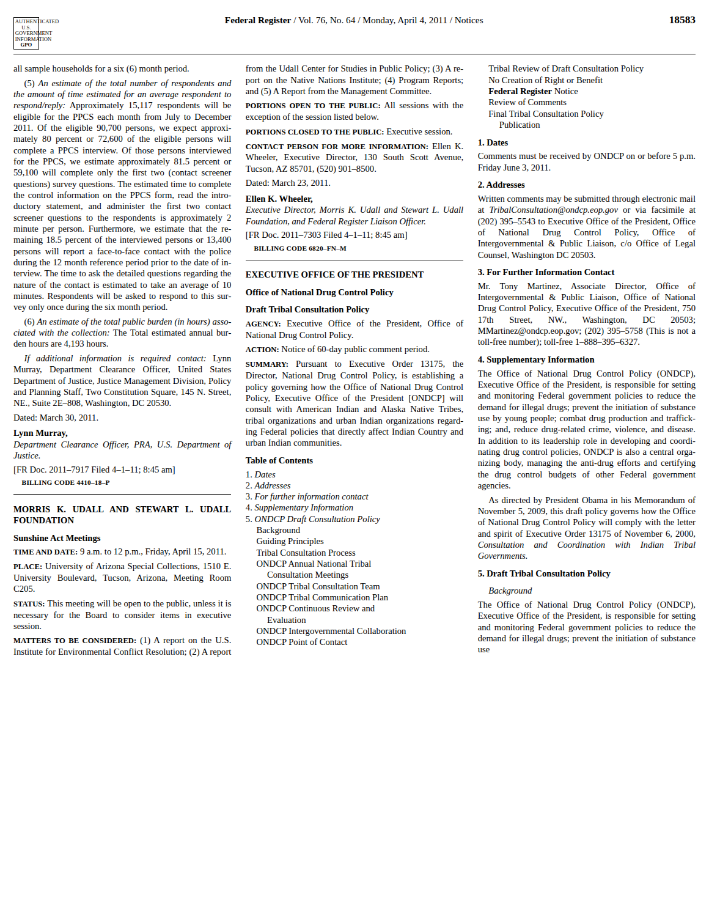AUTHENTICATED
U.S. GOVERNMENT
INFORMATION
GPO
Federal Register / Vol. 76, No. 64 / Monday, April 4, 2011 / Notices
18583
all sample households for a six (6) month period.
(5) An estimate of the total number of respondents and the amount of time estimated for an average respondent to respond/reply: Approximately 15,117 respondents will be eligible for the PPCS each month from July to December 2011. Of the eligible 90,700 persons, we expect approximately 80 percent or 72,600 of the eligible persons will complete a PPCS interview. Of those persons interviewed for the PPCS, we estimate approximately 81.5 percent or 59,100 will complete only the first two (contact screener questions) survey questions. The estimated time to complete the control information on the PPCS form, read the introductory statement, and administer the first two contact screener questions to the respondents is approximately 2 minute per person. Furthermore, we estimate that the remaining 18.5 percent of the interviewed persons or 13,400 persons will report a face-to-face contact with the police during the 12 month reference period prior to the date of interview. The time to ask the detailed questions regarding the nature of the contact is estimated to take an average of 10 minutes. Respondents will be asked to respond to this survey only once during the six month period.
(6) An estimate of the total public burden (in hours) associated with the collection: The Total estimated annual burden hours are 4,193 hours.
If additional information is required contact: Lynn Murray, Department Clearance Officer, United States Department of Justice, Justice Management Division, Policy and Planning Staff, Two Constitution Square, 145 N. Street, NE., Suite 2E–808, Washington, DC 20530.
Dated: March 30, 2011.
Lynn Murray,
Department Clearance Officer, PRA, U.S. Department of Justice.
[FR Doc. 2011–7917 Filed 4–1–11; 8:45 am]
BILLING CODE 4410–18–P
MORRIS K. UDALL AND STEWART L. UDALL FOUNDATION
Sunshine Act Meetings
TIME AND DATE: 9 a.m. to 12 p.m., Friday, April 15, 2011.
PLACE: University of Arizona Special Collections, 1510 E. University Boulevard, Tucson, Arizona, Meeting Room C205.
STATUS: This meeting will be open to the public, unless it is necessary for the Board to consider items in executive session.
MATTERS TO BE CONSIDERED: (1) A report on the U.S. Institute for Environmental Conflict Resolution; (2) A report from the Udall Center for Studies in Public Policy; (3) A report on the Native Nations Institute; (4) Program Reports; and (5) A Report from the Management Committee.
PORTIONS OPEN TO THE PUBLIC: All sessions with the exception of the session listed below.
PORTIONS CLOSED TO THE PUBLIC: Executive session.
CONTACT PERSON FOR MORE INFORMATION: Ellen K. Wheeler, Executive Director, 130 South Scott Avenue, Tucson, AZ 85701, (520) 901–8500.
Dated: March 23, 2011.
Ellen K. Wheeler,
Executive Director, Morris K. Udall and Stewart L. Udall Foundation, and Federal Register Liaison Officer.
[FR Doc. 2011–7303 Filed 4–1–11; 8:45 am]
BILLING CODE 6820–FN–M
EXECUTIVE OFFICE OF THE PRESIDENT
Office of National Drug Control Policy
Draft Tribal Consultation Policy
AGENCY: Executive Office of the President, Office of National Drug Control Policy.
ACTION: Notice of 60-day public comment period.
SUMMARY: Pursuant to Executive Order 13175, the Director, National Drug Control Policy, is establishing a policy governing how the Office of National Drug Control Policy, Executive Office of the President [ONDCP] will consult with American Indian and Alaska Native Tribes, tribal organizations and urban Indian organizations regarding Federal policies that directly affect Indian Country and urban Indian communities.
Table of Contents
1. Dates
2. Addresses
3. For further information contact
4. Supplementary Information
5. ONDCP Draft Consultation Policy
Background
Guiding Principles
Tribal Consultation Process
ONDCP Annual National Tribal
Consultation Meetings
ONDCP Tribal Consultation Team
ONDCP Tribal Communication Plan
ONDCP Continuous Review and
Evaluation
ONDCP Intergovernmental Collaboration
ONDCP Point of Contact
Tribal Review of Draft Consultation Policy
No Creation of Right or Benefit
Federal Register Notice
Review of Comments
Final Tribal Consultation Policy
Publication
1. Dates
Comments must be received by ONDCP on or before 5 p.m. Friday June 3, 2011.
2. Addresses
Written comments may be submitted through electronic mail at TribalConsultation@ondcp.eop.gov or via facsimile at (202) 395–5543 to Executive Office of the President, Office of National Drug Control Policy, Office of Intergovernmental & Public Liaison, c/o Office of Legal Counsel, Washington DC 20503.
3. For Further Information Contact
Mr. Tony Martinez, Associate Director, Office of Intergovernmental & Public Liaison, Office of National Drug Control Policy, Executive Office of the President, 750 17th Street, NW., Washington, DC 20503; MMartinez@ondcp.eop.gov; (202) 395–5758 (This is not a toll-free number); toll-free 1–888–395–6327.
4. Supplementary Information
The Office of National Drug Control Policy (ONDCP), Executive Office of the President, is responsible for setting and monitoring Federal government policies to reduce the demand for illegal drugs; prevent the initiation of substance use by young people; combat drug production and trafficking; and, reduce drug-related crime, violence, and disease. In addition to its leadership role in developing and coordinating drug control policies, ONDCP is also a central organizing body, managing the anti-drug efforts and certifying the drug control budgets of other Federal government agencies.
As directed by President Obama in his Memorandum of November 5, 2009, this draft policy governs how the Office of National Drug Control Policy will comply with the letter and spirit of Executive Order 13175 of November 6, 2000, Consultation and Coordination with Indian Tribal Governments.
5. Draft Tribal Consultation Policy
Background
The Office of National Drug Control Policy (ONDCP), Executive Office of the President, is responsible for setting and monitoring Federal government policies to reduce the demand for illegal drugs; prevent the initiation of substance use